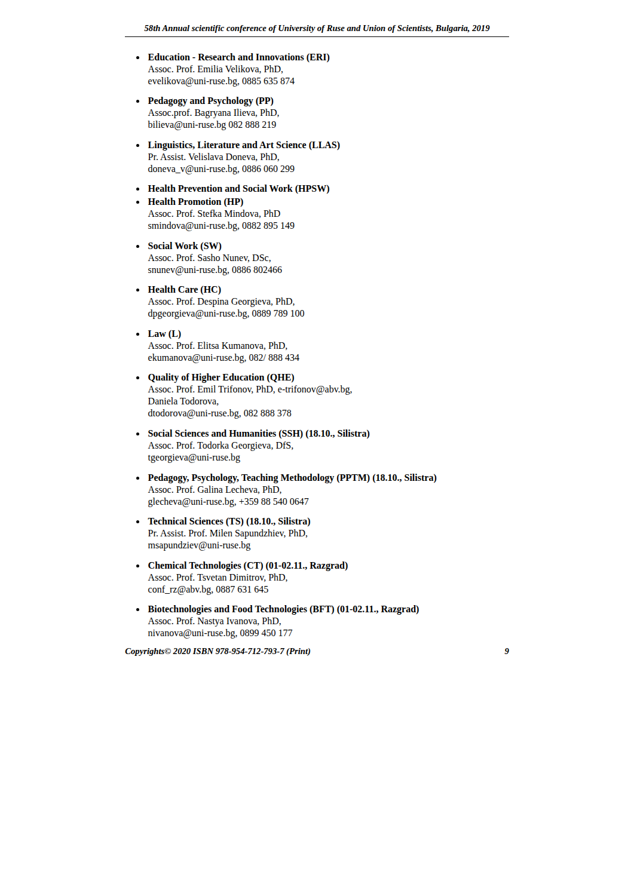58th Annual scientific conference of University of Ruse and Union of Scientists, Bulgaria, 2019
Education - Research and Innovations (ERI)
Assoc. Prof. Emilia Velikova, PhD,
evelikova@uni-ruse.bg, 0885 635 874
Pedagogy and Psychology (PP)
Assoc.prof. Bagryana Ilieva, PhD,
bilieva@uni-ruse.bg 082 888 219
Linguistics, Literature and Art Science (LLAS)
Pr. Assist. Velislava Doneva, PhD,
doneva_v@uni-ruse.bg, 0886 060 299
Health Prevention and Social Work (HPSW)
Health Promotion (HP)
Assoc. Prof. Stefka Mindova, PhD
smindova@uni-ruse.bg, 0882 895 149
Social Work (SW)
Assoc. Prof. Sasho Nunev, DSc,
snunev@uni-ruse.bg, 0886 802466
Health Care (HC)
Assoc. Prof. Despina Georgieva, PhD,
dpgeorgieva@uni-ruse.bg, 0889 789 100
Law (L)
Assoc. Prof. Elitsa Kumanova, PhD,
ekumanova@uni-ruse.bg, 082/ 888 434
Quality of Higher Education (QHE)
Assoc. Prof. Emil Trifonov, PhD, e-trifonov@abv.bg,
Daniela Todorova,
dtodorova@uni-ruse.bg, 082 888 378
Social Sciences and Humanities (SSH) (18.10., Silistra)
Assoc. Prof. Todorka Georgieva, DfS,
tgeorgieva@uni-ruse.bg
Pedagogy, Psychology, Teaching Methodology (PPTM) (18.10., Silistra)
Assoc. Prof. Galina Lecheva, PhD,
glecheva@uni-ruse.bg, +359 88 540 0647
Technical Sciences (TS) (18.10., Silistra)
Pr. Assist. Prof. Milen Sapundzhiev, PhD,
msapundziev@uni-ruse.bg
Chemical Technologies (CT) (01-02.11., Razgrad)
Assoc. Prof. Tsvetan Dimitrov, PhD,
conf_rz@abv.bg, 0887 631 645
Biotechnologies and Food Technologies (BFT) (01-02.11., Razgrad)
Assoc. Prof. Nastya Ivanova, PhD,
nivanova@uni-ruse.bg, 0899 450 177
Copyrights© 2020 ISBN 978-954-712-793-7 (Print) 9